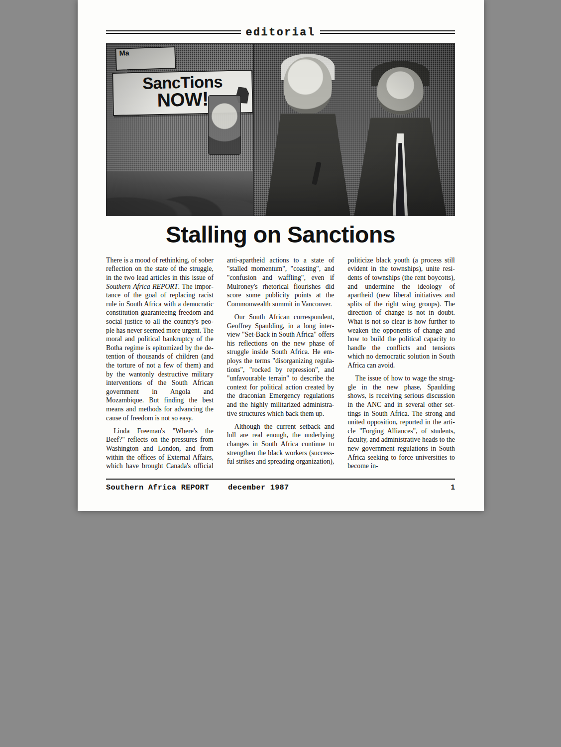editorial
SancTions
NOW!
Stalling on Sanctions
There is a mood of rethinking, of sober reflection on the state of the struggle, in the two lead articles in this issue of Southern Africa REPORT. The importance of the goal of replacing racist rule in South Africa with a democratic constitution guaranteeing freedom and social justice to all the country's people has never seemed more urgent. The moral and political bankruptcy of the Botha regime is epitomized by the detention of thousands of children (and the torture of not a few of them) and by the wantonly destructive military interventions of the South African government in Angola and Mozambique. But finding the best means and methods for advancing the cause of freedom is not so easy.
Linda Freeman's "Where's the Beef?" reflects on the pressures from Washington and London, and from within the offices of External Affairs, which have brought Canada's official anti-apartheid actions to a state of "stalled momentum", "coasting", and "confusion and waffling", even if Mulroney's rhetorical flourishes did score some publicity points at the Commonwealth summit in Vancouver.
Our South African correspondent, Geoffrey Spaulding, in a long interview "Set-Back in South Africa" offers his reflections on the new phase of struggle inside South Africa. He employs the terms "disorganizing regulations", "rocked by repression", and "unfavourable terrain" to describe the context for political action created by the draconian Emergency regulations and the highly militarized administrative structures which back them up.
Although the current setback and lull are real enough, the underlying changes in South Africa continue to strengthen the black workers (successful strikes and spreading organization), politicize black youth (a process still evident in the townships), unite residents of townships (the rent boycotts), and undermine the ideology of apartheid (new liberal initiatives and splits of the right wing groups). The direction of change is not in doubt. What is not so clear is how further to weaken the opponents of change and how to build the political capacity to handle the conflicts and tensions which no democratic solution in South Africa can avoid.
The issue of how to wage the struggle in the new phase, Spaulding shows, is receiving serious discussion in the ANC and in several other settings in South Africa. The strong and united opposition, reported in the article "Forging Alliances", of students, faculty, and administrative heads to the new government regulations in South Africa seeking to force universities to become in-
Southern Africa REPORT december 1987 1